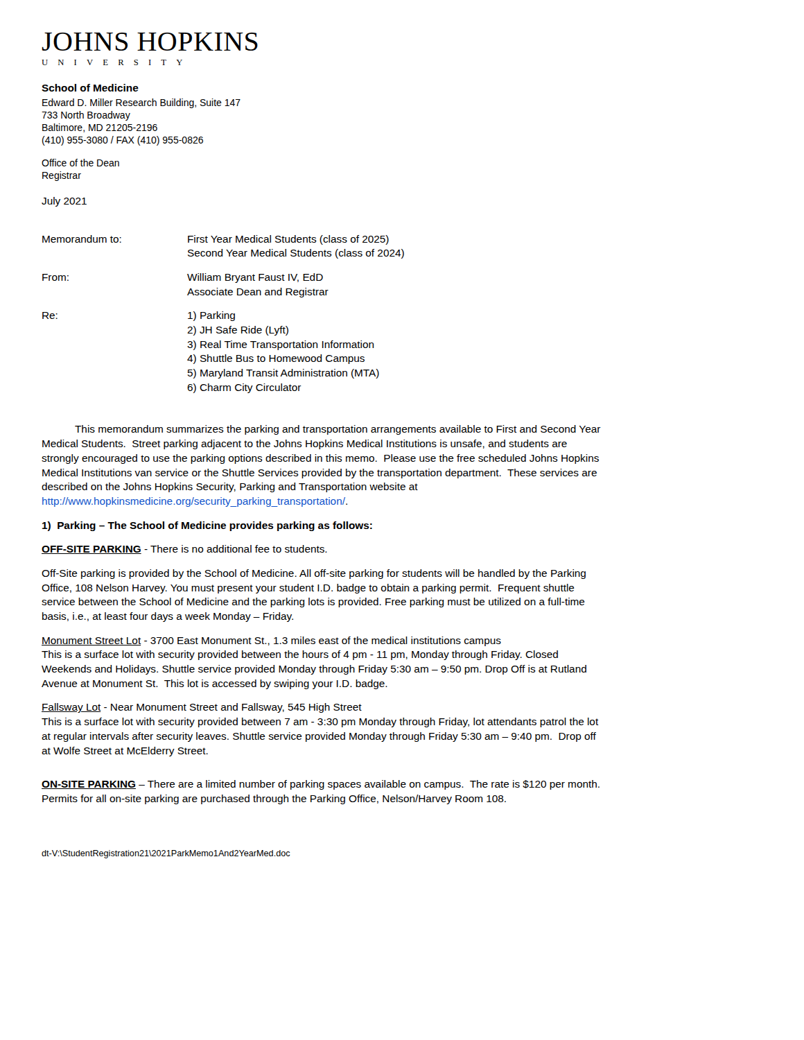JOHNS HOPKINS
U N I V E R S I T Y
School of Medicine
Edward D. Miller Research Building, Suite 147
733 North Broadway
Baltimore, MD 21205-2196
(410) 955-3080 / FAX (410) 955-0826
Office of the Dean
Registrar
July 2021
| Memorandum to: | First Year Medical Students (class of 2025) Second Year Medical Students (class of 2024) |
| From: | William Bryant Faust IV, EdD Associate Dean and Registrar |
| Re: | 1) Parking 2) JH Safe Ride (Lyft) 3) Real Time Transportation Information 4) Shuttle Bus to Homewood Campus 5) Maryland Transit Administration (MTA) 6) Charm City Circulator |
This memorandum summarizes the parking and transportation arrangements available to First and Second Year Medical Students. Street parking adjacent to the Johns Hopkins Medical Institutions is unsafe, and students are strongly encouraged to use the parking options described in this memo. Please use the free scheduled Johns Hopkins Medical Institutions van service or the Shuttle Services provided by the transportation department. These services are described on the Johns Hopkins Security, Parking and Transportation website at http://www.hopkinsmedicine.org/security_parking_transportation/.
1) Parking – The School of Medicine provides parking as follows:
OFF-SITE PARKING - There is no additional fee to students.
Off-Site parking is provided by the School of Medicine. All off-site parking for students will be handled by the Parking Office, 108 Nelson Harvey. You must present your student I.D. badge to obtain a parking permit. Frequent shuttle service between the School of Medicine and the parking lots is provided. Free parking must be utilized on a full-time basis, i.e., at least four days a week Monday – Friday.
Monument Street Lot - 3700 East Monument St., 1.3 miles east of the medical institutions campus
This is a surface lot with security provided between the hours of 4 pm - 11 pm, Monday through Friday. Closed Weekends and Holidays. Shuttle service provided Monday through Friday 5:30 am – 9:50 pm. Drop Off is at Rutland Avenue at Monument St. This lot is accessed by swiping your I.D. badge.
Fallsway Lot - Near Monument Street and Fallsway, 545 High Street
This is a surface lot with security provided between 7 am - 3:30 pm Monday through Friday, lot attendants patrol the lot at regular intervals after security leaves. Shuttle service provided Monday through Friday 5:30 am – 9:40 pm. Drop off at Wolfe Street at McElderry Street.
ON-SITE PARKING – There are a limited number of parking spaces available on campus. The rate is $120 per month. Permits for all on-site parking are purchased through the Parking Office, Nelson/Harvey Room 108.
dt-V:\StudentRegistration21\2021ParkMemo1And2YearMed.doc